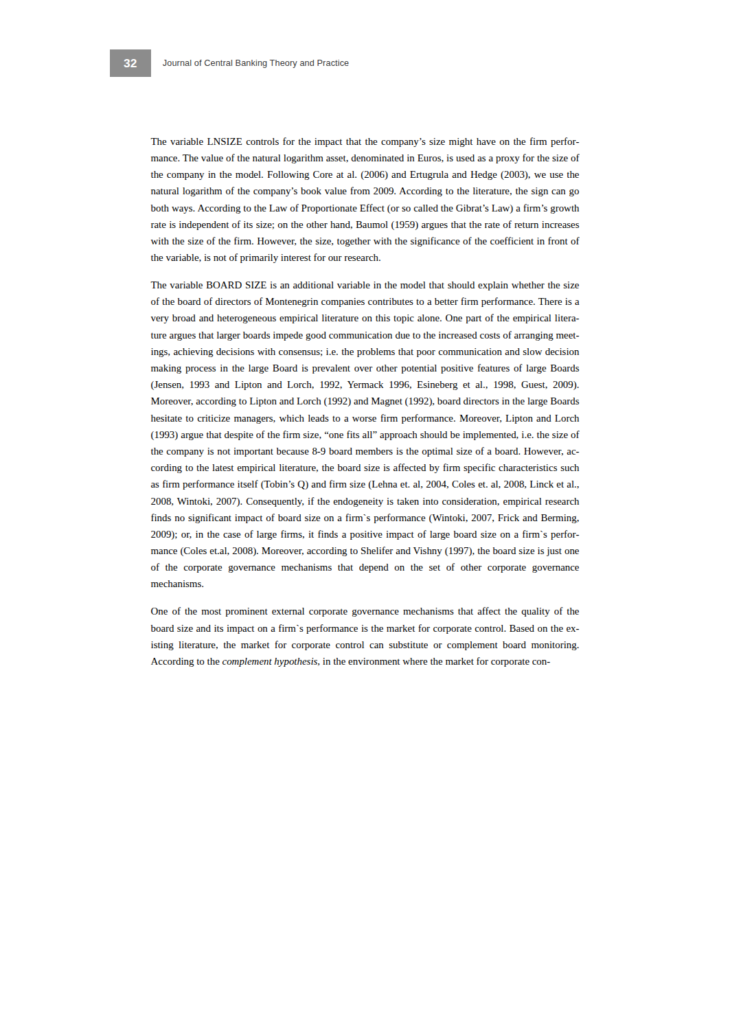32
Journal of Central Banking Theory and Practice
The variable LNSIZE controls for the impact that the company’s size might have on the firm performance. The value of the natural logarithm asset, denominated in Euros, is used as a proxy for the size of the company in the model. Following Core at al. (2006) and Ertugrula and Hedge (2003), we use the natural logarithm of the company’s book value from 2009. According to the literature, the sign can go both ways. According to the Law of Proportionate Effect (or so called the Gibrat’s Law) a firm’s growth rate is independent of its size; on the other hand, Baumol (1959) argues that the rate of return increases with the size of the firm. However, the size, together with the significance of the coefficient in front of the variable, is not of primarily interest for our research.
The variable BOARD SIZE is an additional variable in the model that should explain whether the size of the board of directors of Montenegrin companies contributes to a better firm performance. There is a very broad and heterogeneous empirical literature on this topic alone. One part of the empirical literature argues that larger boards impede good communication due to the increased costs of arranging meetings, achieving decisions with consensus; i.e. the problems that poor communication and slow decision making process in the large Board is prevalent over other potential positive features of large Boards (Jensen, 1993 and Lipton and Lorch, 1992, Yermack 1996, Esineberg et al., 1998, Guest, 2009). Moreover, according to Lipton and Lorch (1992) and Magnet (1992), board directors in the large Boards hesitate to criticize managers, which leads to a worse firm performance. Moreover, Lipton and Lorch (1993) argue that despite of the firm size, “one fits all” approach should be implemented, i.e. the size of the company is not important because 8-9 board members is the optimal size of a board. However, according to the latest empirical literature, the board size is affected by firm specific characteristics such as firm performance itself (Tobin’s Q) and firm size (Lehna et. al, 2004, Coles et. al, 2008, Linck et al., 2008, Wintoki, 2007). Consequently, if the endogeneity is taken into consideration, empirical research finds no significant impact of board size on a firm`s performance (Wintoki, 2007, Frick and Berming, 2009); or, in the case of large firms, it finds a positive impact of large board size on a firm`s performance (Coles et.al, 2008). Moreover, according to Shelifer and Vishny (1997), the board size is just one of the corporate governance mechanisms that depend on the set of other corporate governance mechanisms.
One of the most prominent external corporate governance mechanisms that affect the quality of the board size and its impact on a firm`s performance is the market for corporate control. Based on the existing literature, the market for corporate control can substitute or complement board monitoring. According to the complement hypothesis, in the environment where the market for corporate con-